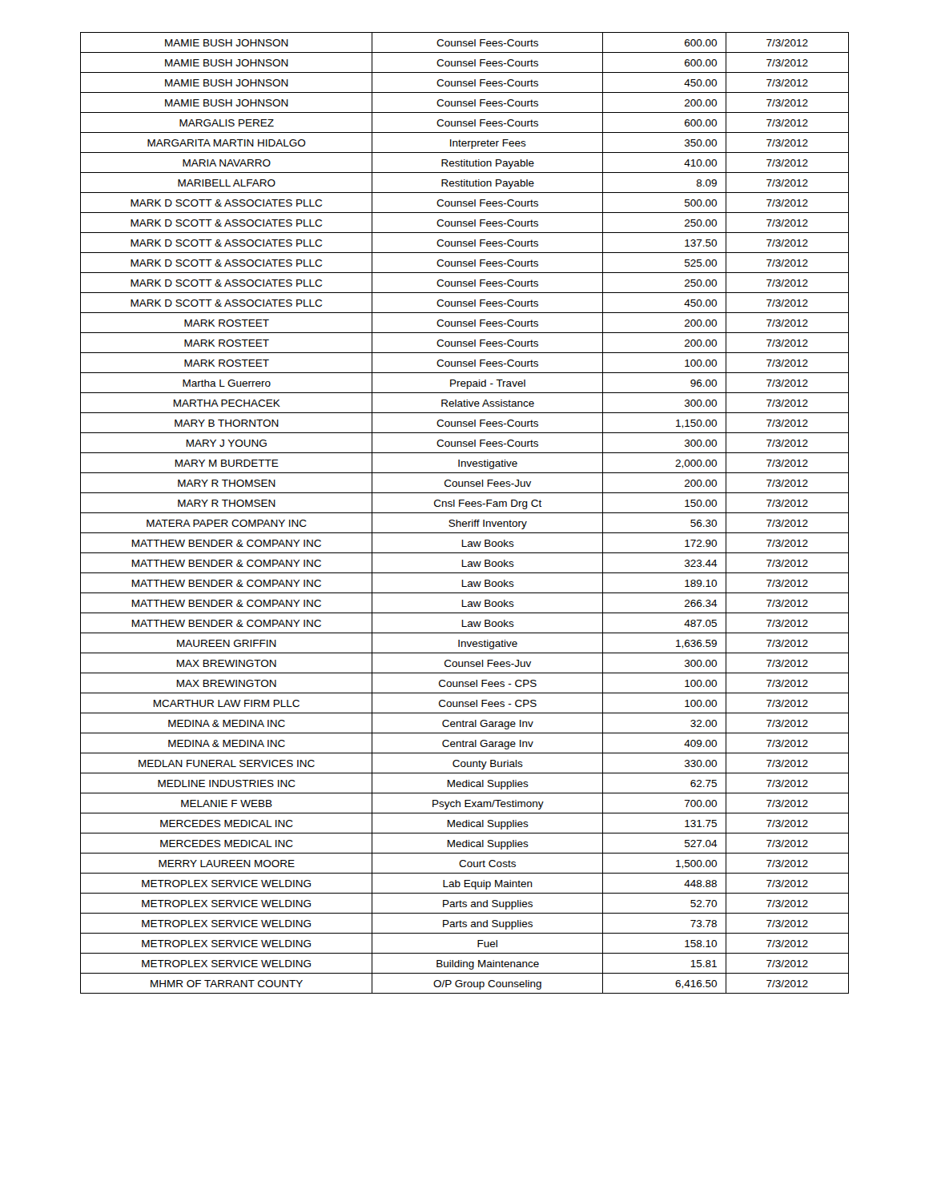| MAMIE BUSH JOHNSON | Counsel Fees-Courts | 600.00 | 7/3/2012 |
| MAMIE BUSH JOHNSON | Counsel Fees-Courts | 600.00 | 7/3/2012 |
| MAMIE BUSH JOHNSON | Counsel Fees-Courts | 450.00 | 7/3/2012 |
| MAMIE BUSH JOHNSON | Counsel Fees-Courts | 200.00 | 7/3/2012 |
| MARGALIS PEREZ | Counsel Fees-Courts | 600.00 | 7/3/2012 |
| MARGARITA MARTIN HIDALGO | Interpreter Fees | 350.00 | 7/3/2012 |
| MARIA NAVARRO | Restitution Payable | 410.00 | 7/3/2012 |
| MARIBELL ALFARO | Restitution Payable | 8.09 | 7/3/2012 |
| MARK D SCOTT & ASSOCIATES PLLC | Counsel Fees-Courts | 500.00 | 7/3/2012 |
| MARK D SCOTT & ASSOCIATES PLLC | Counsel Fees-Courts | 250.00 | 7/3/2012 |
| MARK D SCOTT & ASSOCIATES PLLC | Counsel Fees-Courts | 137.50 | 7/3/2012 |
| MARK D SCOTT & ASSOCIATES PLLC | Counsel Fees-Courts | 525.00 | 7/3/2012 |
| MARK D SCOTT & ASSOCIATES PLLC | Counsel Fees-Courts | 250.00 | 7/3/2012 |
| MARK D SCOTT & ASSOCIATES PLLC | Counsel Fees-Courts | 450.00 | 7/3/2012 |
| MARK ROSTEET | Counsel Fees-Courts | 200.00 | 7/3/2012 |
| MARK ROSTEET | Counsel Fees-Courts | 200.00 | 7/3/2012 |
| MARK ROSTEET | Counsel Fees-Courts | 100.00 | 7/3/2012 |
| Martha L Guerrero | Prepaid - Travel | 96.00 | 7/3/2012 |
| MARTHA PECHACEK | Relative Assistance | 300.00 | 7/3/2012 |
| MARY B THORNTON | Counsel Fees-Courts | 1,150.00 | 7/3/2012 |
| MARY J YOUNG | Counsel Fees-Courts | 300.00 | 7/3/2012 |
| MARY M BURDETTE | Investigative | 2,000.00 | 7/3/2012 |
| MARY R THOMSEN | Counsel Fees-Juv | 200.00 | 7/3/2012 |
| MARY R THOMSEN | Cnsl Fees-Fam Drg Ct | 150.00 | 7/3/2012 |
| MATERA PAPER COMPANY INC | Sheriff Inventory | 56.30 | 7/3/2012 |
| MATTHEW BENDER & COMPANY INC | Law Books | 172.90 | 7/3/2012 |
| MATTHEW BENDER & COMPANY INC | Law Books | 323.44 | 7/3/2012 |
| MATTHEW BENDER & COMPANY INC | Law Books | 189.10 | 7/3/2012 |
| MATTHEW BENDER & COMPANY INC | Law Books | 266.34 | 7/3/2012 |
| MATTHEW BENDER & COMPANY INC | Law Books | 487.05 | 7/3/2012 |
| MAUREEN GRIFFIN | Investigative | 1,636.59 | 7/3/2012 |
| MAX BREWINGTON | Counsel Fees-Juv | 300.00 | 7/3/2012 |
| MAX BREWINGTON | Counsel Fees - CPS | 100.00 | 7/3/2012 |
| MCARTHUR LAW FIRM PLLC | Counsel Fees - CPS | 100.00 | 7/3/2012 |
| MEDINA & MEDINA INC | Central Garage Inv | 32.00 | 7/3/2012 |
| MEDINA & MEDINA INC | Central Garage Inv | 409.00 | 7/3/2012 |
| MEDLAN FUNERAL SERVICES INC | County Burials | 330.00 | 7/3/2012 |
| MEDLINE INDUSTRIES INC | Medical Supplies | 62.75 | 7/3/2012 |
| MELANIE F WEBB | Psych Exam/Testimony | 700.00 | 7/3/2012 |
| MERCEDES MEDICAL INC | Medical Supplies | 131.75 | 7/3/2012 |
| MERCEDES MEDICAL INC | Medical Supplies | 527.04 | 7/3/2012 |
| MERRY LAUREEN MOORE | Court Costs | 1,500.00 | 7/3/2012 |
| METROPLEX SERVICE WELDING | Lab Equip Mainten | 448.88 | 7/3/2012 |
| METROPLEX SERVICE WELDING | Parts and Supplies | 52.70 | 7/3/2012 |
| METROPLEX SERVICE WELDING | Parts and Supplies | 73.78 | 7/3/2012 |
| METROPLEX SERVICE WELDING | Fuel | 158.10 | 7/3/2012 |
| METROPLEX SERVICE WELDING | Building Maintenance | 15.81 | 7/3/2012 |
| MHMR OF TARRANT COUNTY | O/P Group Counseling | 6,416.50 | 7/3/2012 |